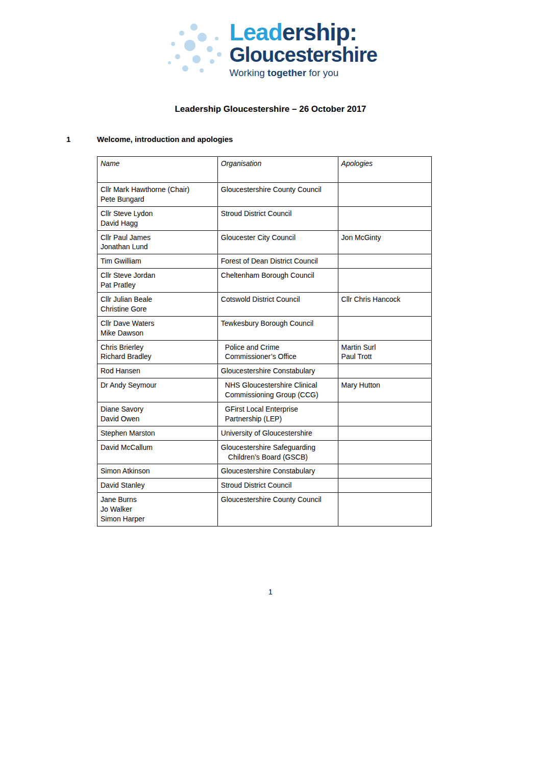Lead ership:
Gloucestershire
Working together for you
Leadership Gloucestershire – 26 October 2017
1 Welcome, introduction and apologies
| Name | Organisation | Apologies |
| --- | --- | --- |
| Cllr Mark Hawthorne (Chair) Pete Bungard | Gloucestershire County Council | |
| Cllr Steve Lydon David Hagg | Stroud District Council | |
| Cllr Paul James Jonathan Lund | Gloucester City Council | Jon McGinty |
| Tim Gwilliam | Forest of Dean District Council | |
| Cllr Steve Jordan Pat Pratley | Cheltenham Borough Council | |
| Cllr Julian Beale Christine Gore | Cotswold District Council | Cllr Chris Hancock |
| Cllr Dave Waters Mike Dawson | Tewkesbury Borough Council | |
| Chris Brierley Richard Bradley | Police and Crime Commissioner’s Office | Martin Surl Paul Trott |
| Rod Hansen | Gloucestershire Constabulary | |
| Dr Andy Seymour | NHS Gloucestershire Clinical Commissioning Group (CCG) | Mary Hutton |
| Diane Savory David Owen | GFirst Local Enterprise Partnership (LEP) | |
| Stephen Marston | University of Gloucestershire | |
| David McCallum | Gloucestershire Safeguarding Children’s Board (GSCB) | |
| Simon Atkinson | Gloucestershire Constabulary | |
| David Stanley | Stroud District Council | |
| Jane Burns Jo Walker Simon Harper | Gloucestershire County Council | |
1